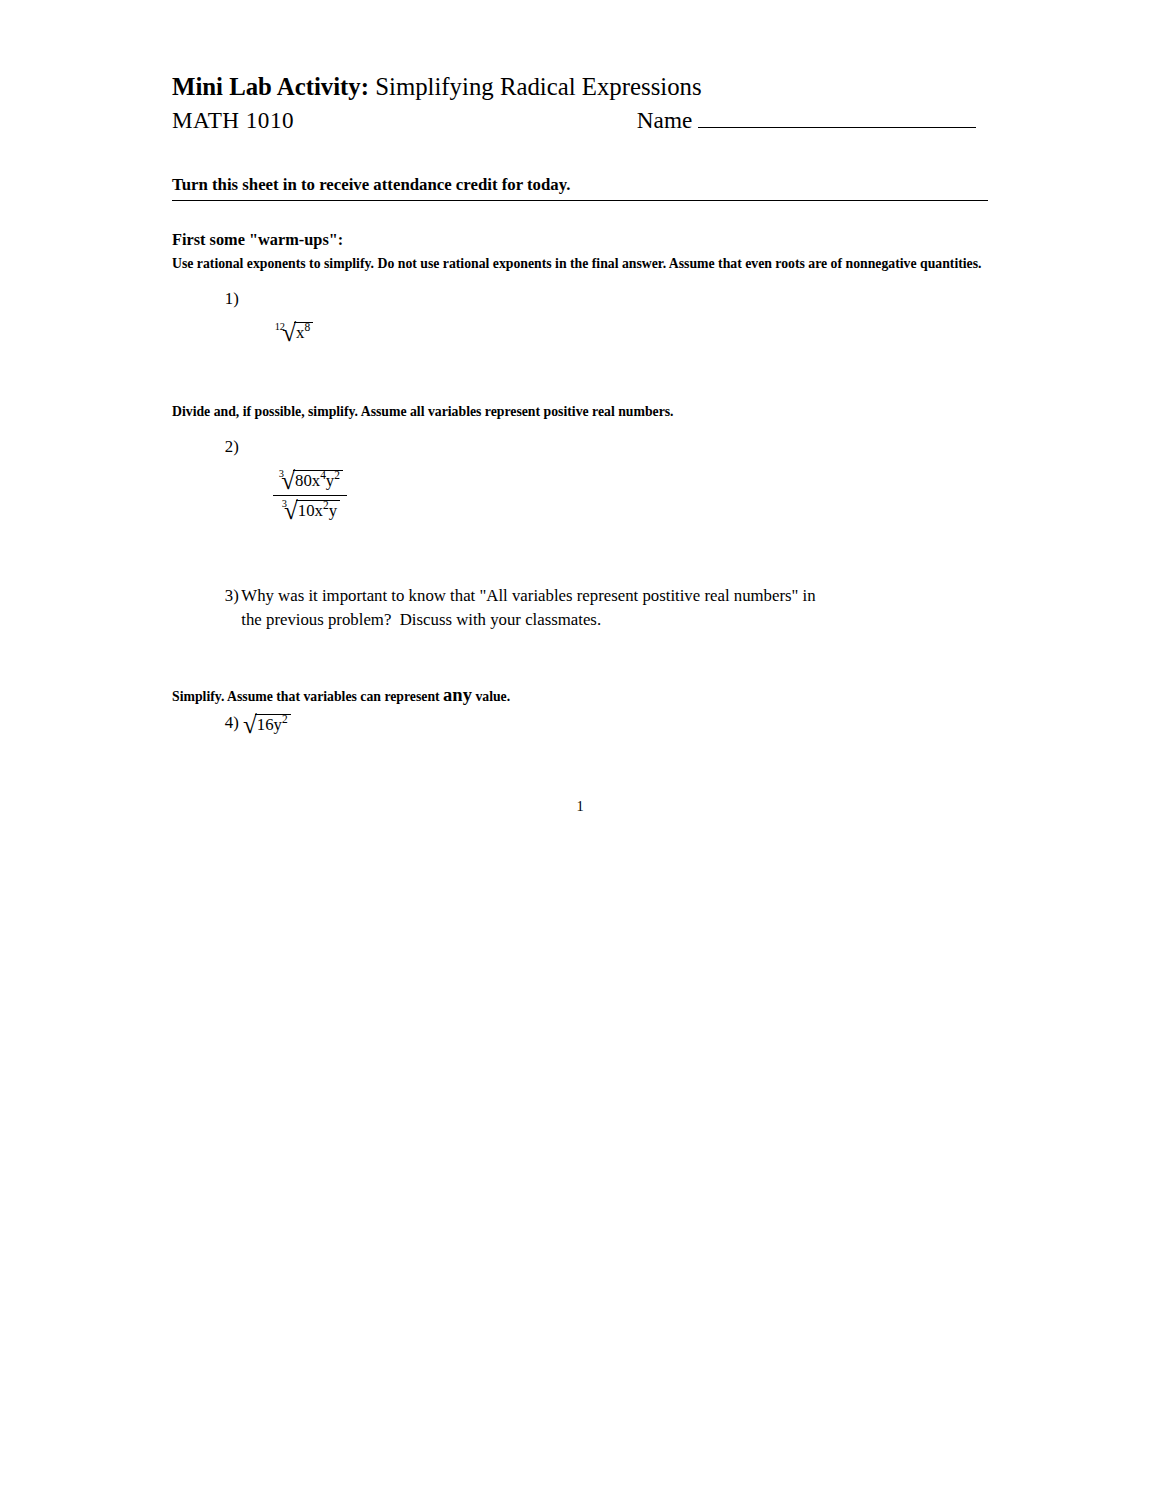Mini Lab Activity: Simplifying Radical Expressions
MATH 1010 Name
Turn this sheet in to receive attendance credit for today.
First some "warm-ups":
Use rational exponents to simplify. Do not use rational exponents in the final answer. Assume that even roots are of nonnegative quantities.
1)
12√x8
Divide and, if possible, simplify. Assume all variables represent positive real numbers.
2)
3√80x4y2 3√10x2y
3) Why was it important to know that "All variables represent postitive real numbers" in the previous problem? Discuss with your classmates.
Simplify. Assume that variables can represent any value.
4) √16y2
1